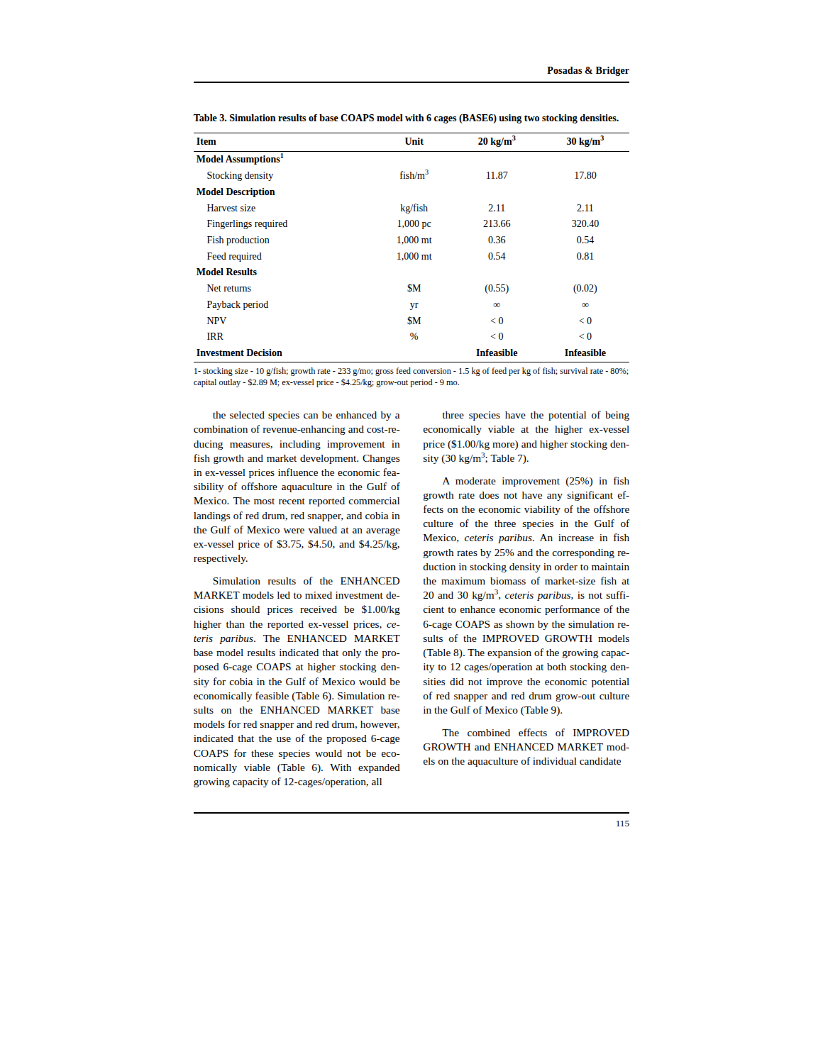Posadas & Bridger
Table 3. Simulation results of base COAPS model with 6 cages (BASE6) using two stocking densities.
| Item | Unit | 20 kg/m 3 | 30 kg/m 3 |
| --- | --- | --- | --- |
| Model Assumptions 1 |
| Stocking density | fish/m 3 | 11.87 | 17.80 |
| Model Description |
| Harvest size | kg/fish | 2.11 | 2.11 |
| Fingerlings required | 1,000 pc | 213.66 | 320.40 |
| Fish production | 1,000 mt | 0.36 | 0.54 |
| Feed required | 1,000 mt | 0.54 | 0.81 |
| Model Results |
| Net returns | $M | (0.55) | (0.02) |
| Payback period | yr | ∞ | ∞ |
| NPV | $M | < 0 | < 0 |
| IRR | % | < 0 | < 0 |
| Investment Decision | | Infeasible | Infeasible |
1- stocking size - 10 g/fish; growth rate - 233 g/mo; gross feed conversion - 1.5 kg of feed per kg of fish; survival rate - 80%; capital outlay - $2.89 M; ex-vessel price - $4.25/kg; grow-out period - 9 mo.
the selected species can be enhanced by a combination of revenue-enhancing and cost-reducing measures, including improvement in fish growth and market development. Changes in ex-vessel prices influence the economic feasibility of offshore aquaculture in the Gulf of Mexico. The most recent reported commercial landings of red drum, red snapper, and cobia in the Gulf of Mexico were valued at an average ex-vessel price of $3.75, $4.50, and $4.25/kg, respectively.
Simulation results of the ENHANCED MARKET models led to mixed investment decisions should prices received be $1.00/kg higher than the reported ex-vessel prices, ceteris paribus. The ENHANCED MARKET base model results indicated that only the proposed 6-cage COAPS at higher stocking density for cobia in the Gulf of Mexico would be economically feasible (Table 6). Simulation results on the ENHANCED MARKET base models for red snapper and red drum, however, indicated that the use of the proposed 6-cage COAPS for these species would not be economically viable (Table 6). With expanded growing capacity of 12-cages/operation, all
three species have the potential of being economically viable at the higher ex-vessel price ($1.00/kg more) and higher stocking density (30 kg/m3; Table 7).
A moderate improvement (25%) in fish growth rate does not have any significant effects on the economic viability of the offshore culture of the three species in the Gulf of Mexico, ceteris paribus. An increase in fish growth rates by 25% and the corresponding reduction in stocking density in order to maintain the maximum biomass of market-size fish at 20 and 30 kg/m3, ceteris paribus, is not sufficient to enhance economic performance of the 6-cage COAPS as shown by the simulation results of the IMPROVED GROWTH models (Table 8). The expansion of the growing capacity to 12 cages/operation at both stocking densities did not improve the economic potential of red snapper and red drum grow-out culture in the Gulf of Mexico (Table 9).
The combined effects of IMPROVED GROWTH and ENHANCED MARKET models on the aquaculture of individual candidate
115